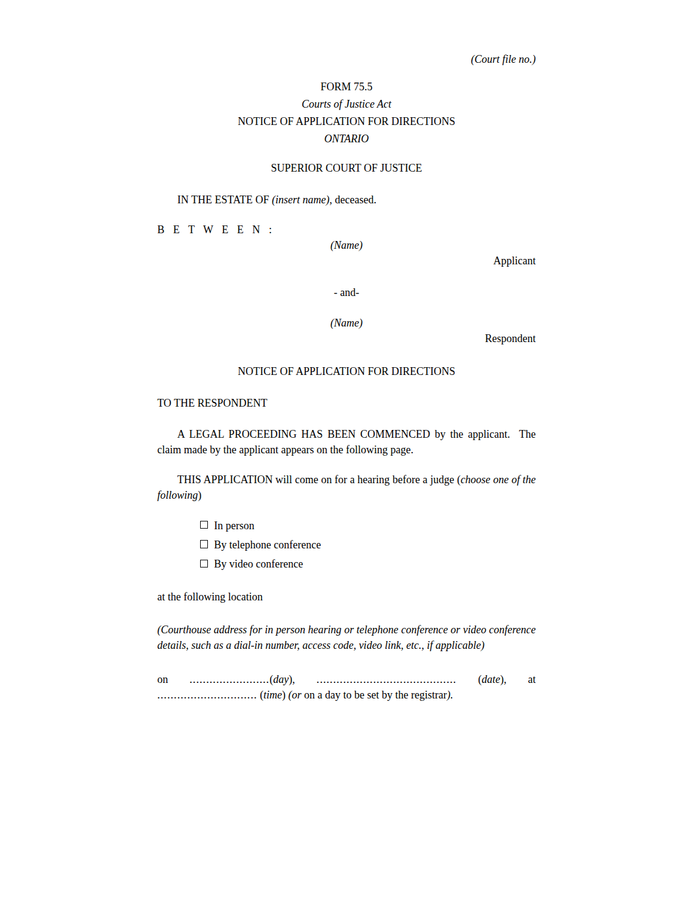(Court file no.)
FORM 75.5
Courts of Justice Act
NOTICE OF APPLICATION FOR DIRECTIONS
ONTARIO
SUPERIOR COURT OF JUSTICE
IN THE ESTATE OF (insert name), deceased.
B E T W E E N :
(Name)
Applicant
- and-
(Name)
Respondent
NOTICE OF APPLICATION FOR DIRECTIONS
TO THE RESPONDENT
A LEGAL PROCEEDING HAS BEEN COMMENCED by the applicant. The claim made by the applicant appears on the following page.
THIS APPLICATION will come on for a hearing before a judge (choose one of the following)
In person
By telephone conference
By video conference
at the following location
(Courthouse address for in person hearing or telephone conference or video conference details, such as a dial-in number, access code, video link, etc., if applicable)
on ........................(day), .......................................... (date), at .............................. (time) (or on a day to be set by the registrar).